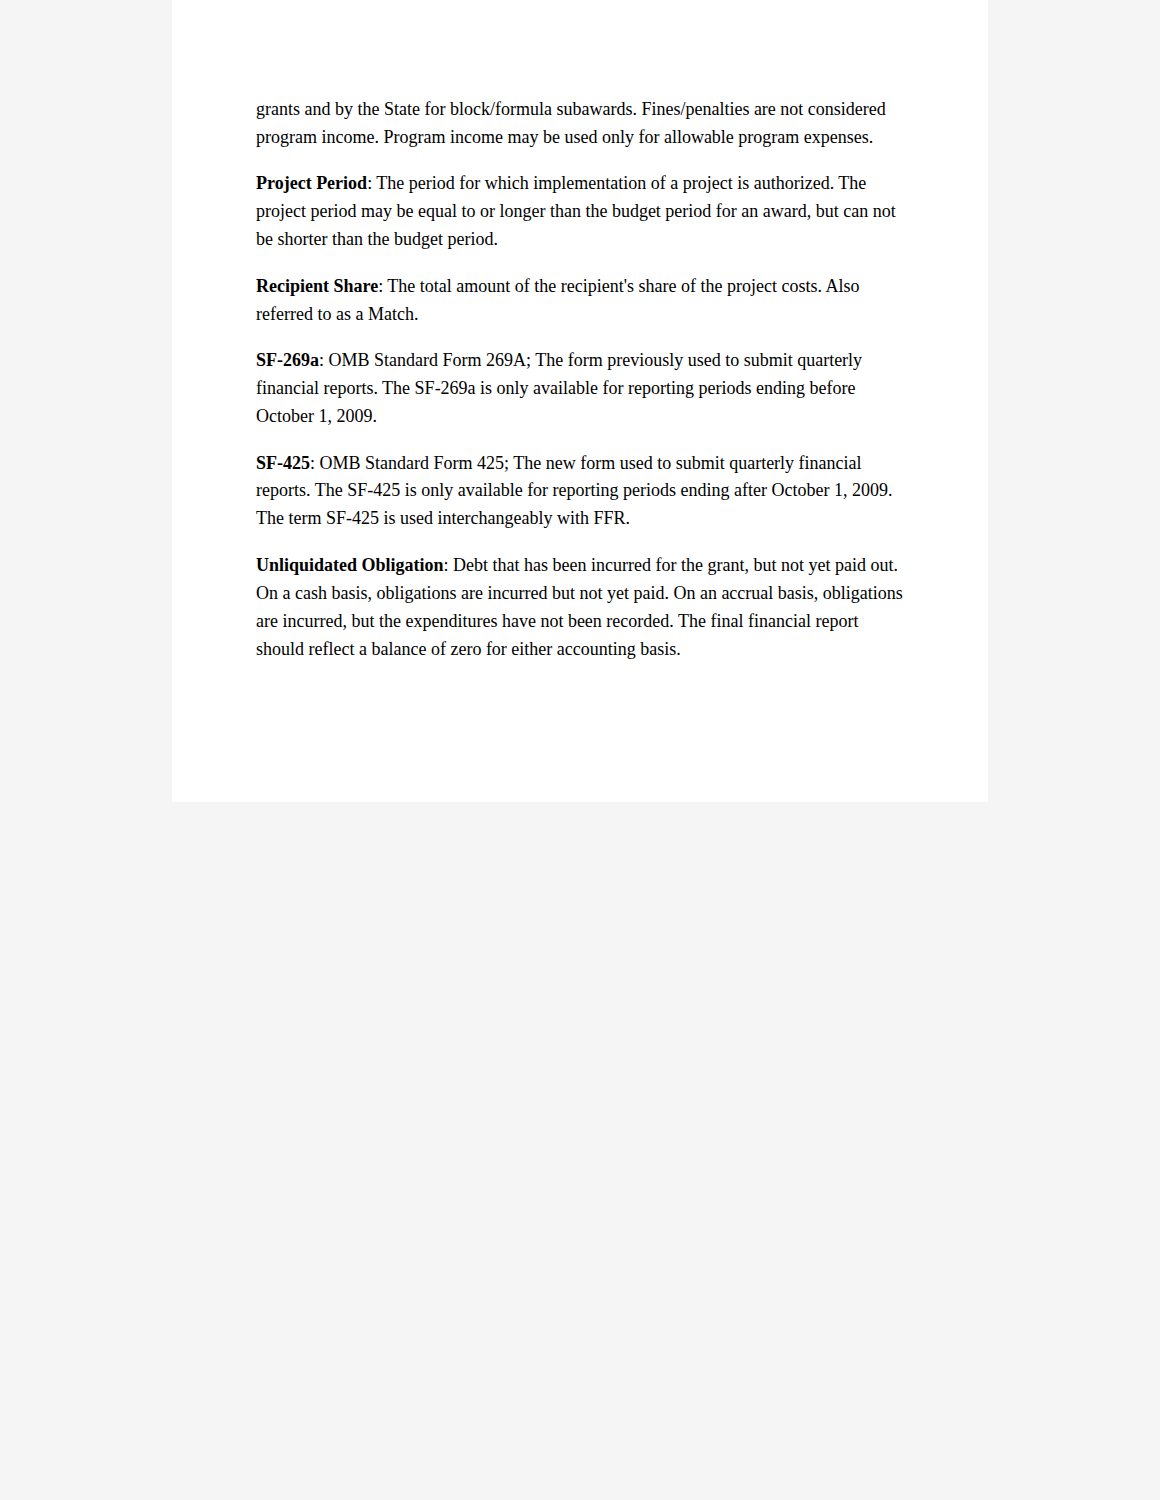grants and by the State for block/formula subawards. Fines/penalties are not considered program income. Program income may be used only for allowable program expenses.
Project Period: The period for which implementation of a project is authorized. The project period may be equal to or longer than the budget period for an award, but can not be shorter than the budget period.
Recipient Share: The total amount of the recipient's share of the project costs. Also referred to as a Match.
SF-269a: OMB Standard Form 269A; The form previously used to submit quarterly financial reports. The SF-269a is only available for reporting periods ending before October 1, 2009.
SF-425: OMB Standard Form 425; The new form used to submit quarterly financial reports. The SF-425 is only available for reporting periods ending after October 1, 2009. The term SF-425 is used interchangeably with FFR.
Unliquidated Obligation: Debt that has been incurred for the grant, but not yet paid out. On a cash basis, obligations are incurred but not yet paid. On an accrual basis, obligations are incurred, but the expenditures have not been recorded. The final financial report should reflect a balance of zero for either accounting basis.